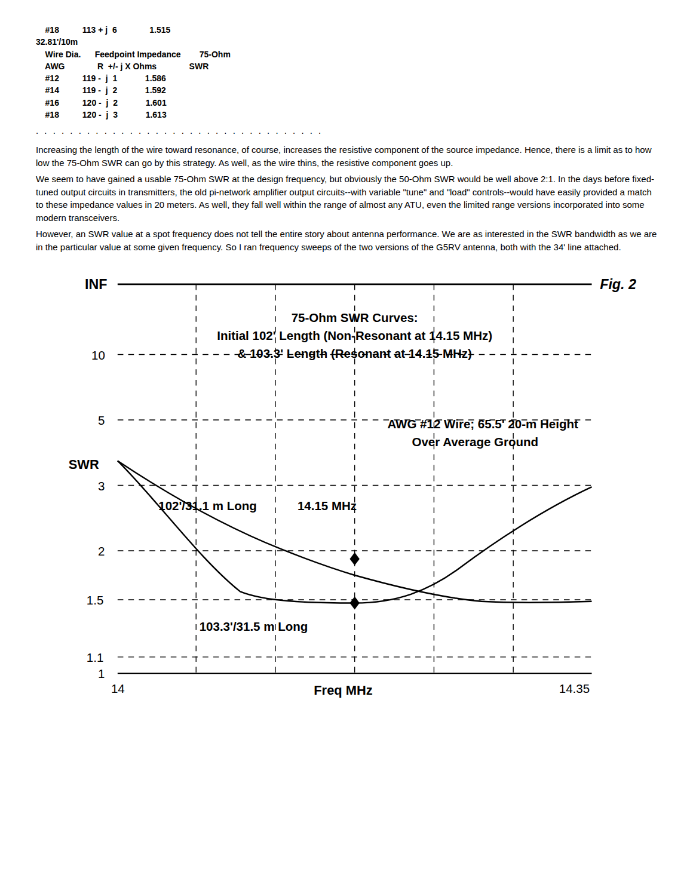#18 113 + j 6 1.515 32.81'/10m Wire Dia. Feedpoint Impedance 75-Ohm AWG R +/- j X Ohms SWR #12 119 - j 1 1.586 #14 119 - j 2 1.592 #16 120 - j 2 1.601 #18 120 - j 3 1.613
. . . . . . . . . . . . . . . . . . . . . . . . . . . . . . . . . .
Increasing the length of the wire toward resonance, of course, increases the resistive component of the source impedance. Hence, there is a limit as to how low the 75-Ohm SWR can go by this strategy. As well, as the wire thins, the resistive component goes up.
We seem to have gained a usable 75-Ohm SWR at the design frequency, but obviously the 50-Ohm SWR would be well above 2:1. In the days before fixed-tuned output circuits in transmitters, the old pi-network amplifier output circuits--with variable "tune" and "load" controls--would have easily provided a match to these impedance values in 20 meters. As well, they fall well within the range of almost any ATU, even the limited range versions incorporated into some modern transceivers.
However, an SWR value at a spot frequency does not tell the entire story about antenna performance. We are as interested in the SWR bandwidth as we are in the particular value at some given frequency. So I ran frequency sweeps of the two versions of the G5RV antenna, both with the 34' line attached.
INF Fig. 2 10 5 3 2 1.5 1.1 1 SWR 14 Freq MHz 14.35 75-Ohm SWR Curves: Initial 102' Length (Non-Resonant at 14.15 MHz) & 103.3' Length (Resonant at 14.15 MHz) AWG #12 Wire; 65.5' 20-m Height Over Average Ground 102'/31.1 m Long 14.15 MHz 103.3'/31.5 m Long